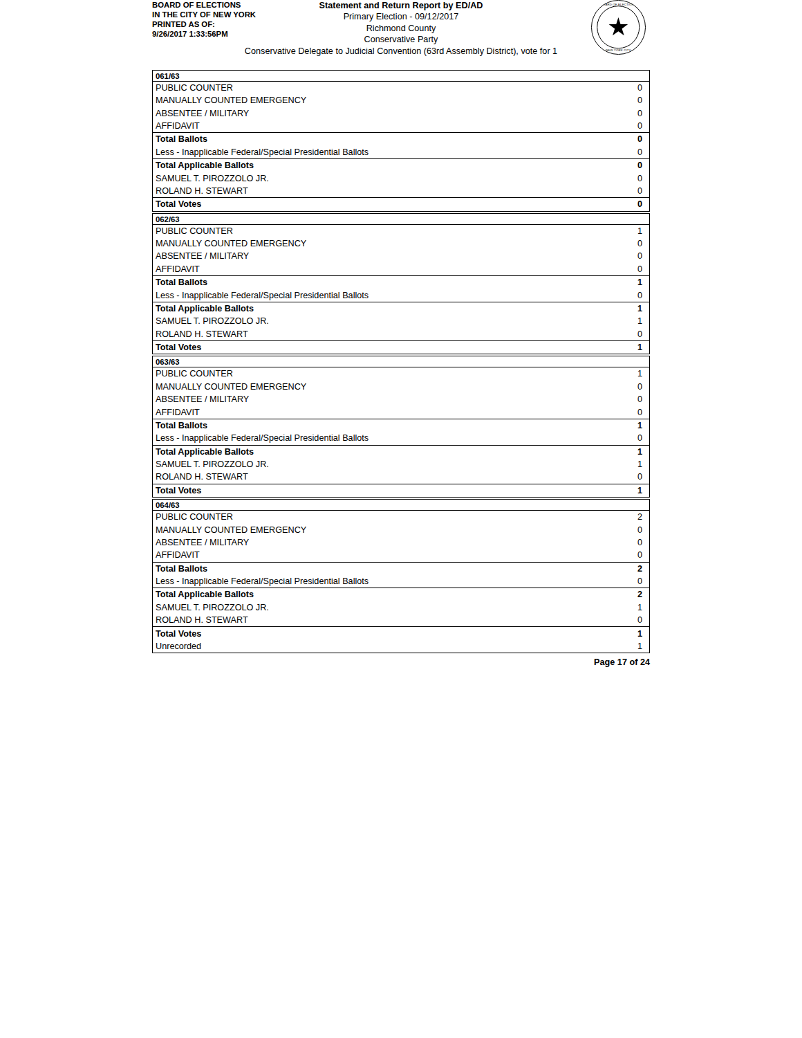BOARD OF ELECTIONS
IN THE CITY OF NEW YORK
PRINTED AS OF:
9/26/2017 1:33:56PM
Statement and Return Report by ED/AD
Primary Election - 09/12/2017
Richmond County
Conservative Party
Conservative Delegate to Judicial Convention (63rd Assembly District), vote for 1
BOARD OF ELECTIONS
NEW YORK CITY
061/63
| PUBLIC COUNTER | 0 |
| MANUALLY COUNTED EMERGENCY | 0 |
| ABSENTEE / MILITARY | 0 |
| AFFIDAVIT | 0 |
| Total Ballots | 0 |
| Less - Inapplicable Federal/Special Presidential Ballots | 0 |
| Total Applicable Ballots | 0 |
| SAMUEL T. PIROZZOLO JR. | 0 |
| ROLAND H. STEWART | 0 |
| Total Votes | 0 |
062/63
| PUBLIC COUNTER | 1 |
| MANUALLY COUNTED EMERGENCY | 0 |
| ABSENTEE / MILITARY | 0 |
| AFFIDAVIT | 0 |
| Total Ballots | 1 |
| Less - Inapplicable Federal/Special Presidential Ballots | 0 |
| Total Applicable Ballots | 1 |
| SAMUEL T. PIROZZOLO JR. | 1 |
| ROLAND H. STEWART | 0 |
| Total Votes | 1 |
063/63
| PUBLIC COUNTER | 1 |
| MANUALLY COUNTED EMERGENCY | 0 |
| ABSENTEE / MILITARY | 0 |
| AFFIDAVIT | 0 |
| Total Ballots | 1 |
| Less - Inapplicable Federal/Special Presidential Ballots | 0 |
| Total Applicable Ballots | 1 |
| SAMUEL T. PIROZZOLO JR. | 1 |
| ROLAND H. STEWART | 0 |
| Total Votes | 1 |
064/63
| PUBLIC COUNTER | 2 |
| MANUALLY COUNTED EMERGENCY | 0 |
| ABSENTEE / MILITARY | 0 |
| AFFIDAVIT | 0 |
| Total Ballots | 2 |
| Less - Inapplicable Federal/Special Presidential Ballots | 0 |
| Total Applicable Ballots | 2 |
| SAMUEL T. PIROZZOLO JR. | 1 |
| ROLAND H. STEWART | 0 |
| Total Votes | 1 |
| Unrecorded | 1 |
Page 17 of 24